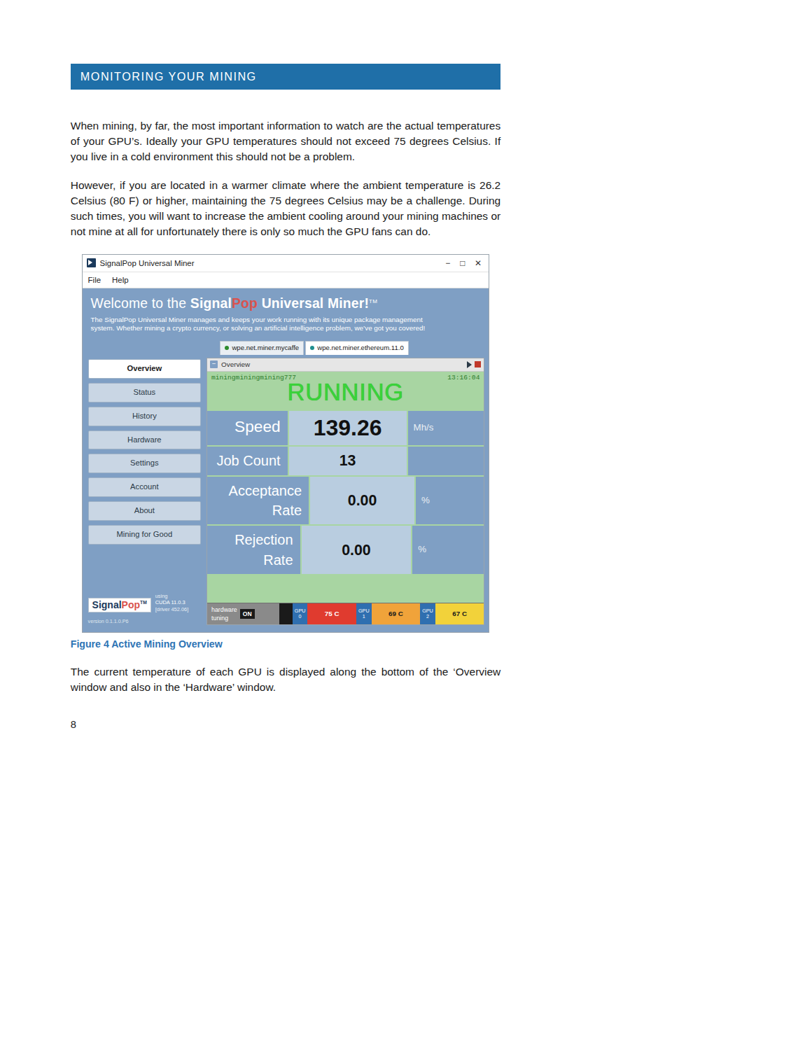Monitoring Your Mining
When mining, by far, the most important information to watch are the actual temperatures of your GPU’s. Ideally your GPU temperatures should not exceed 75 degrees Celsius. If you live in a cold environment this should not be a problem.
However, if you are located in a warmer climate where the ambient temperature is 26.2 Celsius (80 F) or higher, maintaining the 75 degrees Celsius may be a challenge. During such times, you will want to increase the ambient cooling around your mining machines or not mine at all for unfortunately there is only so much the GPU fans can do.
SignalPop Universal Miner
−□✕
File Help
Welcome to the SignalPop Universal Miner!TM
The SignalPop Universal Miner manages and keeps your work running with its unique package management system. Whether mining a crypto currency, or solving an artificial intelligence problem, we’ve got you covered!
wpe.net.miner.mycaffe
wpe.net.miner.ethereum.11.0
Overview
Status
History
Hardware
Settings
Account
About
Mining for Good
SignalPopTM
using
CUDA 11.0.3
[driver 452.06]
version 0.1.1.0.P6
−
Overview
miningminingmining777
13:16:04
RUNNING
Speed
139.26
Mh/s
Job Count
13
Acceptance Rate
0.00
%
Rejection Rate
0.00
%
hardware
tuning ON
GPU
0
75 C
GPU
1
69 C
GPU
2
67 C
Figure 4 Active Mining Overview
The current temperature of each GPU is displayed along the bottom of the ‘Overview window and also in the ‘Hardware’ window.
8